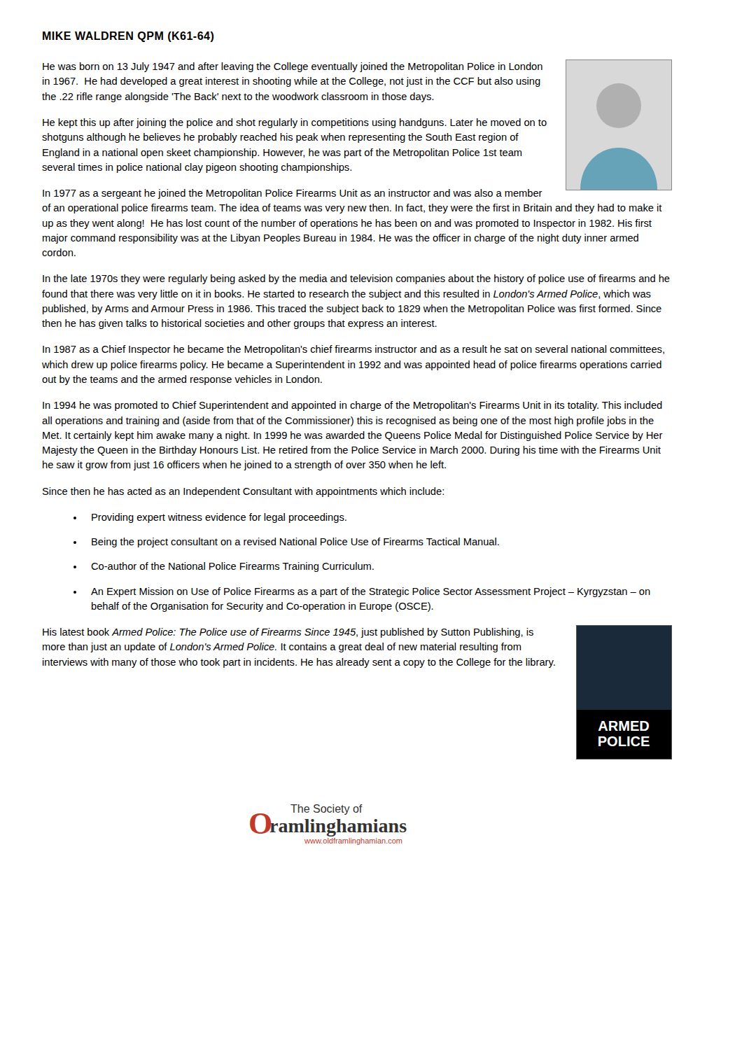MIKE WALDREN QPM (K61-64)
He was born on 13 July 1947 and after leaving the College eventually joined the Metropolitan Police in London in 1967. He had developed a great interest in shooting while at the College, not just in the CCF but also using the .22 rifle range alongside 'The Back' next to the woodwork classroom in those days.
He kept this up after joining the police and shot regularly in competitions using handguns. Later he moved on to shotguns although he believes he probably reached his peak when representing the South East region of England in a national open skeet championship. However, he was part of the Metropolitan Police 1st team several times in police national clay pigeon shooting championships.
In 1977 as a sergeant he joined the Metropolitan Police Firearms Unit as an instructor and was also a member of an operational police firearms team. The idea of teams was very new then. In fact, they were the first in Britain and they had to make it up as they went along! He has lost count of the number of operations he has been on and was promoted to Inspector in 1982. His first major command responsibility was at the Libyan Peoples Bureau in 1984. He was the officer in charge of the night duty inner armed cordon.
In the late 1970s they were regularly being asked by the media and television companies about the history of police use of firearms and he found that there was very little on it in books. He started to research the subject and this resulted in London's Armed Police, which was published, by Arms and Armour Press in 1986. This traced the subject back to 1829 when the Metropolitan Police was first formed. Since then he has given talks to historical societies and other groups that express an interest.
In 1987 as a Chief Inspector he became the Metropolitan's chief firearms instructor and as a result he sat on several national committees, which drew up police firearms policy. He became a Superintendent in 1992 and was appointed head of police firearms operations carried out by the teams and the armed response vehicles in London.
In 1994 he was promoted to Chief Superintendent and appointed in charge of the Metropolitan's Firearms Unit in its totality. This included all operations and training and (aside from that of the Commissioner) this is recognised as being one of the most high profile jobs in the Met. It certainly kept him awake many a night. In 1999 he was awarded the Queens Police Medal for Distinguished Police Service by Her Majesty the Queen in the Birthday Honours List. He retired from the Police Service in March 2000. During his time with the Firearms Unit he saw it grow from just 16 officers when he joined to a strength of over 350 when he left.
Since then he has acted as an Independent Consultant with appointments which include:
Providing expert witness evidence for legal proceedings.
Being the project consultant on a revised National Police Use of Firearms Tactical Manual.
Co-author of the National Police Firearms Training Curriculum.
An Expert Mission on Use of Police Firearms as a part of the Strategic Police Sector Assessment Project – Kyrgyzstan – on behalf of the Organisation for Security and Co-operation in Europe (OSCE).
His latest book Armed Police: The Police use of Firearms Since 1945, just published by Sutton Publishing, is more than just an update of London's Armed Police. It contains a great deal of new material resulting from interviews with many of those who took part in incidents. He has already sent a copy to the College for the library.